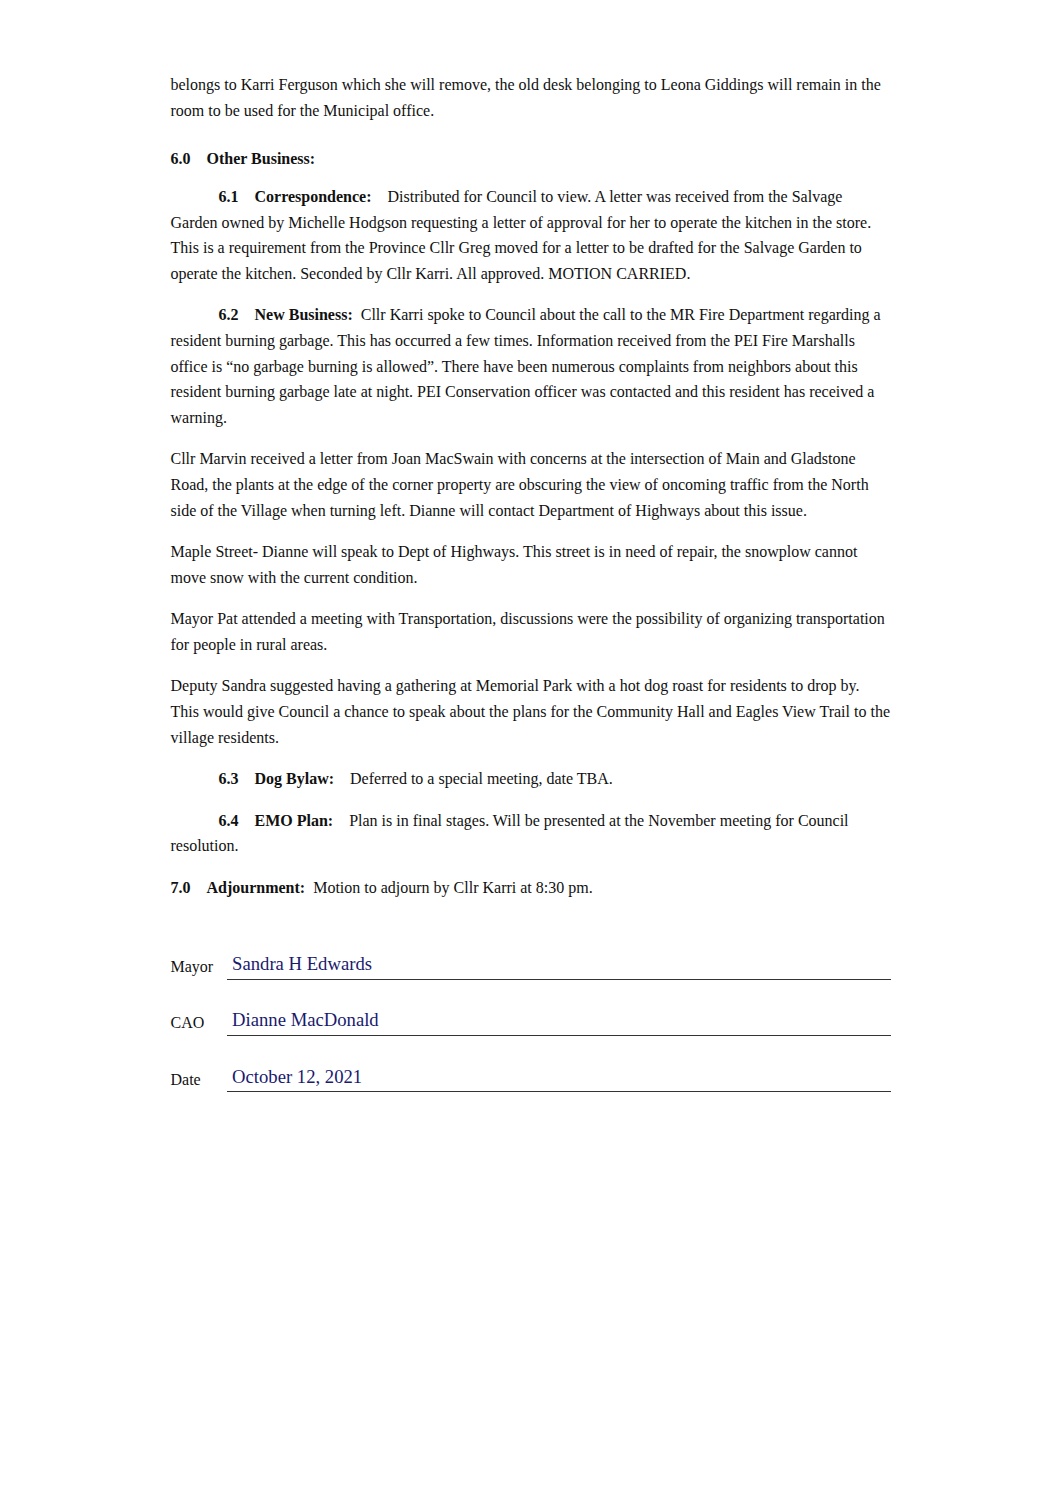belongs to Karri Ferguson which she will remove, the old desk belonging to Leona Giddings will remain in the room to be used for the Municipal office.
6.0 Other Business:
6.1 Correspondence: Distributed for Council to view. A letter was received from the Salvage Garden owned by Michelle Hodgson requesting a letter of approval for her to operate the kitchen in the store. This is a requirement from the Province Cllr Greg moved for a letter to be drafted for the Salvage Garden to operate the kitchen. Seconded by Cllr Karri. All approved. MOTION CARRIED.
6.2 New Business: Cllr Karri spoke to Council about the call to the MR Fire Department regarding a resident burning garbage. This has occurred a few times. Information received from the PEI Fire Marshalls office is “no garbage burning is allowed”. There have been numerous complaints from neighbors about this resident burning garbage late at night. PEI Conservation officer was contacted and this resident has received a warning.
Cllr Marvin received a letter from Joan MacSwain with concerns at the intersection of Main and Gladstone Road, the plants at the edge of the corner property are obscuring the view of oncoming traffic from the North side of the Village when turning left. Dianne will contact Department of Highways about this issue.
Maple Street- Dianne will speak to Dept of Highways. This street is in need of repair, the snowplow cannot move snow with the current condition.
Mayor Pat attended a meeting with Transportation, discussions were the possibility of organizing transportation for people in rural areas.
Deputy Sandra suggested having a gathering at Memorial Park with a hot dog roast for residents to drop by. This would give Council a chance to speak about the plans for the Community Hall and Eagles View Trail to the village residents.
6.3 Dog Bylaw: Deferred to a special meeting, date TBA.
6.4 EMO Plan: Plan is in final stages. Will be presented at the November meeting for Council resolution.
7.0 Adjournment: Motion to adjourn by Cllr Karri at 8:30 pm.
Mayor
Sandra H Edwards
CAO
Dianne MacDonald
Date
October 12, 2021